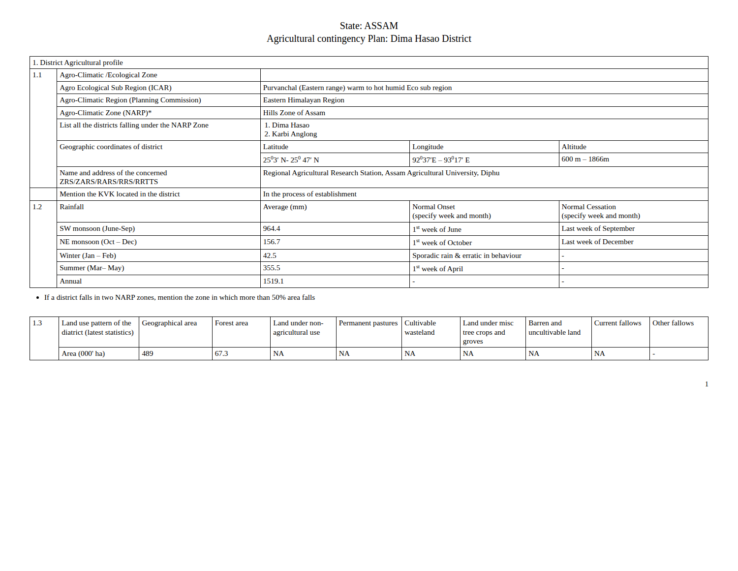State: ASSAM
Agricultural contingency Plan: Dima Hasao District
| 1. District Agricultural profile |
| 1.1 | Agro-Climatic /Ecological Zone | |
| Agro Ecological Sub Region (ICAR) | Purvanchal (Eastern range) warm to hot humid Eco sub region |
| Agro-Climatic Region (Planning Commission) | Eastern Himalayan Region |
| Agro-Climatic Zone (NARP)* | Hills Zone of Assam |
| List all the districts falling under the NARP Zone | Dima Hasao Karbi Anglong |
| Geographic coordinates of district | Latitude | Longitude | Altitude |
| 25 0 3′ N- 25 0 47′ N | 92 0 37′E – 93 0 17′ E | 600 m – 1866m |
| Name and address of the concerned ZRS/ZARS/RARS/RRS/RRTTS | Regional Agricultural Research Station, Assam Agricultural University, Diphu |
| | Mention the KVK located in the district | In the process of establishment |
| 1.2 | Rainfall | Average (mm) | Normal Onset (specify week and month) | Normal Cessation (specify week and month) |
| SW monsoon (June-Sep) | 964.4 | 1 st week of June | Last week of September |
| NE monsoon (Oct – Dec) | 156.7 | 1 st week of October | Last week of December |
| Winter (Jan – Feb) | 42.5 | Sporadic rain & erratic in behaviour | - |
| Summer (Mar– May) | 355.5 | 1 st week of April | - |
| Annual | 1519.1 | - | - |
If a district falls in two NARP zones, mention the zone in which more than 50% area falls
| 1.3 | Land use pattern of the diatrict (latest statistics) | Geographical area | Forest area | Land under non-agricultural use | Permanent pastures | Cultivable wasteland | Land under misc tree crops and groves | Barren and uncultivable land | Current fallows | Other fallows |
| Area (000' ha) | 489 | 67.3 | NA | NA | NA | NA | NA | NA | - |
1